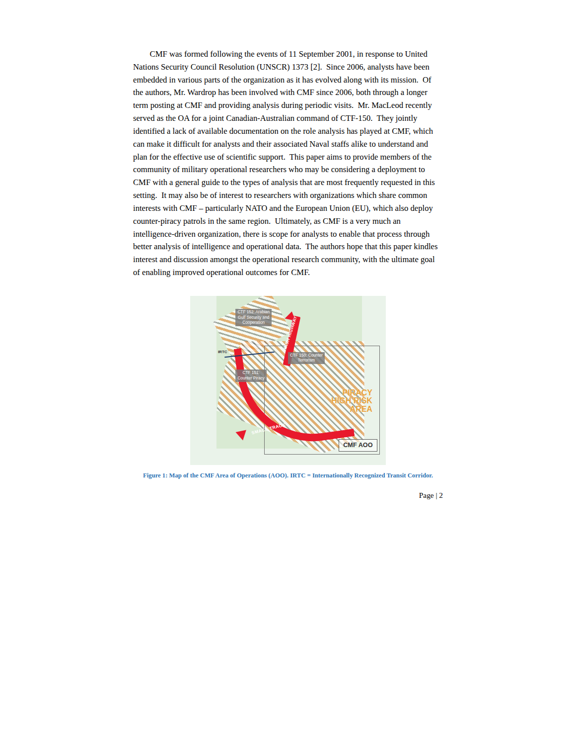CMF was formed following the events of 11 September 2001, in response to United Nations Security Council Resolution (UNSCR) 1373 [2]. Since 2006, analysts have been embedded in various parts of the organization as it has evolved along with its mission. Of the authors, Mr. Wardrop has been involved with CMF since 2006, both through a longer term posting at CMF and providing analysis during periodic visits. Mr. MacLeod recently served as the OA for a joint Canadian-Australian command of CTF-150. They jointly identified a lack of available documentation on the role analysis has played at CMF, which can make it difficult for analysts and their associated Naval staffs alike to understand and plan for the effective use of scientific support. This paper aims to provide members of the community of military operational researchers who may be considering a deployment to CMF with a general guide to the types of analysis that are most frequently requested in this setting. It may also be of interest to researchers with organizations which share common interests with CMF – particularly NATO and the European Union (EU), which also deploy counter-piracy patrols in the same region. Ultimately, as CMF is a very much an intelligence-driven organization, there is scope for analysts to enable that process through better analysis of intelligence and operational data. The authors hope that this paper kindles interest and discussion amongst the operational research community, with the ultimate goal of enabling improved operational outcomes for CMF.
HASH HIGHWAY
SMACK TRACK
IRTC
CTF 152: Arabian
Gulf Security and
Cooperation
CTF 150: Counter
Terrorism
CTF 151:
Counter Piracy
PIRACY
HIGH RISK
AREA
CMF AOO
Figure 1: Map of the CMF Area of Operations (AOO). IRTC = Internationally Recognized Transit Corridor.
Page | 2